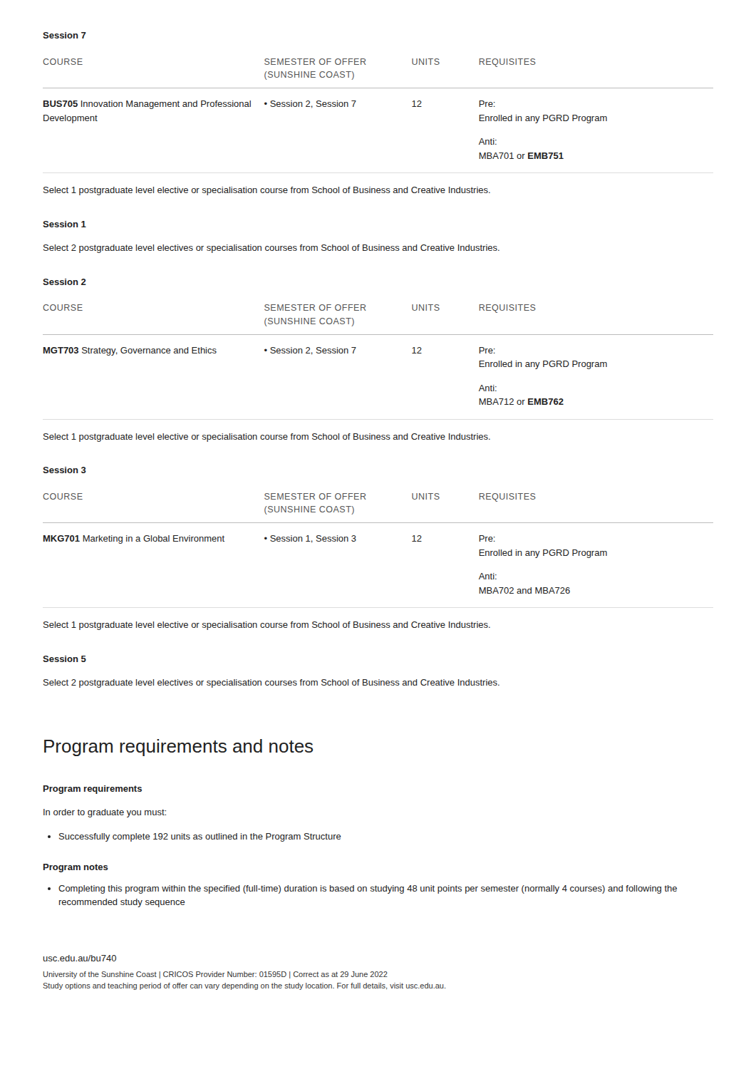Session 7
| COURSE | SEMESTER OF OFFER (SUNSHINE COAST) | UNITS | REQUISITES |
| --- | --- | --- | --- |
| BUS705 Innovation Management and Professional Development | • Session 2, Session 7 | 12 | Pre: Enrolled in any PGRD Program Anti: MBA701 or EMB751 |
Select 1 postgraduate level elective or specialisation course from School of Business and Creative Industries.
Session 1
Select 2 postgraduate level electives or specialisation courses from School of Business and Creative Industries.
Session 2
| COURSE | SEMESTER OF OFFER (SUNSHINE COAST) | UNITS | REQUISITES |
| --- | --- | --- | --- |
| MGT703 Strategy, Governance and Ethics | • Session 2, Session 7 | 12 | Pre: Enrolled in any PGRD Program Anti: MBA712 or EMB762 |
Select 1 postgraduate level elective or specialisation course from School of Business and Creative Industries.
Session 3
| COURSE | SEMESTER OF OFFER (SUNSHINE COAST) | UNITS | REQUISITES |
| --- | --- | --- | --- |
| MKG701 Marketing in a Global Environment | • Session 1, Session 3 | 12 | Pre: Enrolled in any PGRD Program Anti: MBA702 and MBA726 |
Select 1 postgraduate level elective or specialisation course from School of Business and Creative Industries.
Session 5
Select 2 postgraduate level electives or specialisation courses from School of Business and Creative Industries.
Program requirements and notes
Program requirements
In order to graduate you must:
Successfully complete 192 units as outlined in the Program Structure
Program notes
Completing this program within the specified (full-time) duration is based on studying 48 unit points per semester (normally 4 courses) and following the recommended study sequence
usc.edu.au/bu740
University of the Sunshine Coast | CRICOS Provider Number: 01595D | Correct as at 29 June 2022
Study options and teaching period of offer can vary depending on the study location. For full details, visit usc.edu.au.